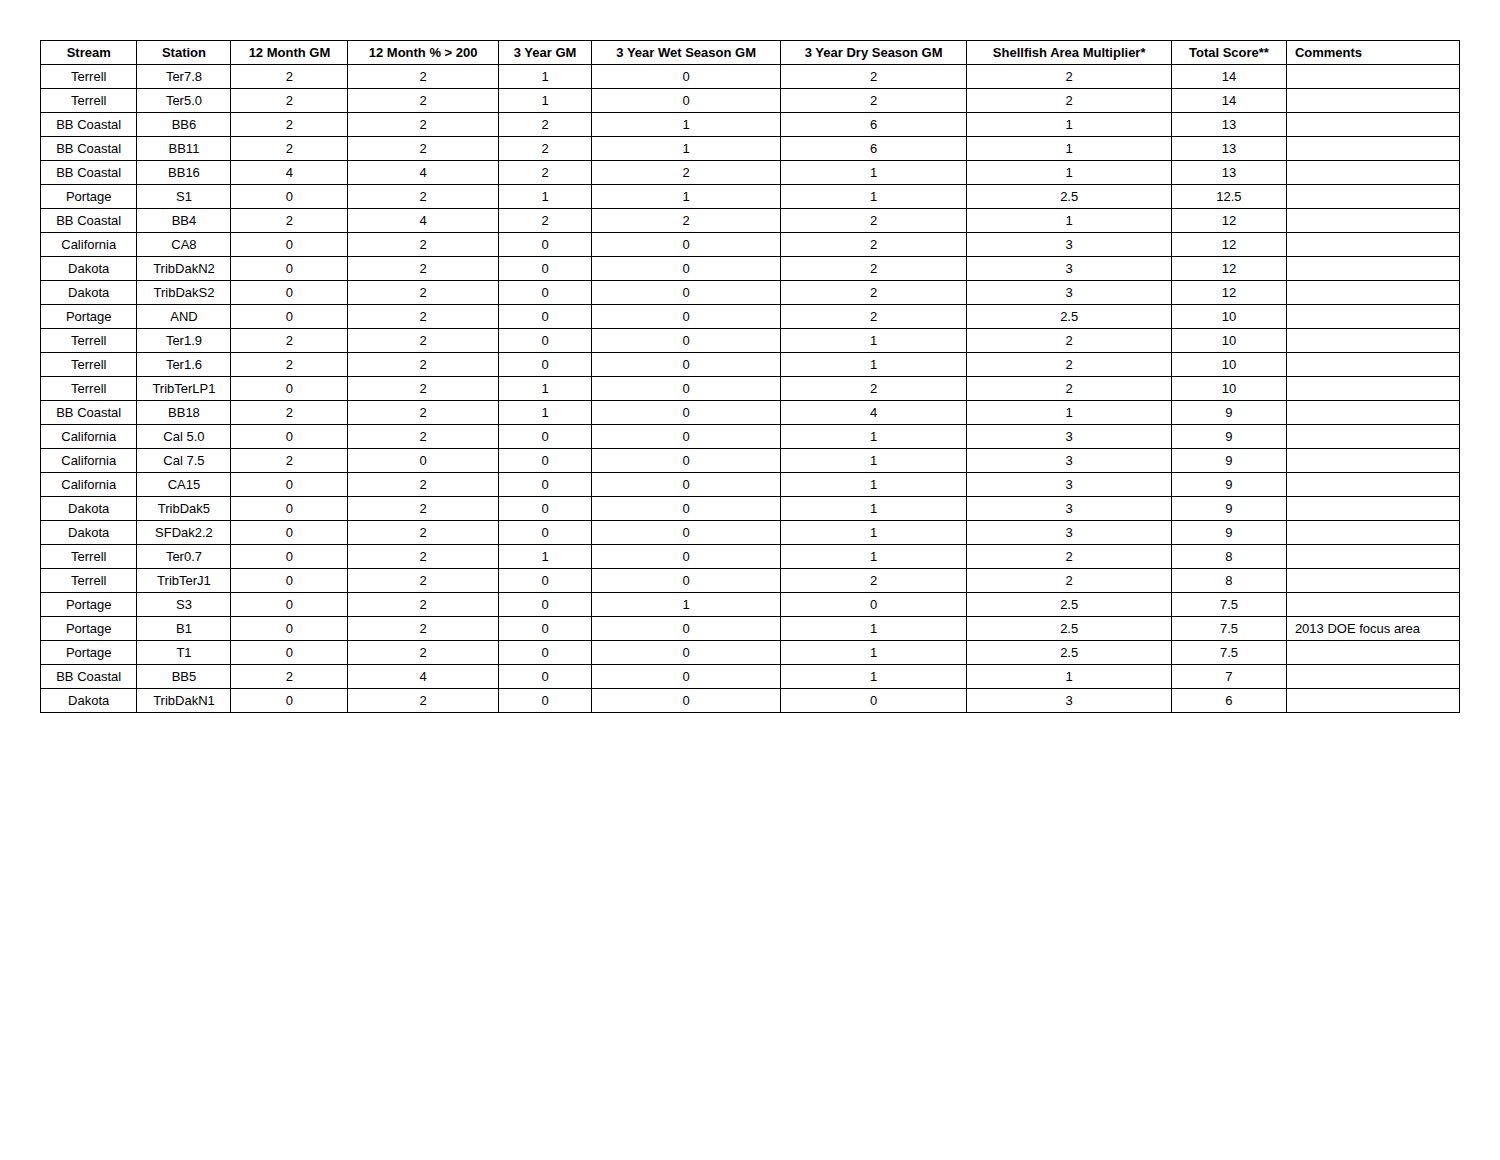| Stream | Station | 12 Month GM | 12 Month % > 200 | 3 Year GM | 3 Year Wet Season GM | 3 Year Dry Season GM | Shellfish Area Multiplier* | Total Score** | Comments |
| --- | --- | --- | --- | --- | --- | --- | --- | --- | --- |
| Terrell | Ter7.8 | 2 | 2 | 1 | 0 | 2 | 2 | 14 | |
| Terrell | Ter5.0 | 2 | 2 | 1 | 0 | 2 | 2 | 14 | |
| BB Coastal | BB6 | 2 | 2 | 2 | 1 | 6 | 1 | 13 | |
| BB Coastal | BB11 | 2 | 2 | 2 | 1 | 6 | 1 | 13 | |
| BB Coastal | BB16 | 4 | 4 | 2 | 2 | 1 | 1 | 13 | |
| Portage | S1 | 0 | 2 | 1 | 1 | 1 | 2.5 | 12.5 | |
| BB Coastal | BB4 | 2 | 4 | 2 | 2 | 2 | 1 | 12 | |
| California | CA8 | 0 | 2 | 0 | 0 | 2 | 3 | 12 | |
| Dakota | TribDakN2 | 0 | 2 | 0 | 0 | 2 | 3 | 12 | |
| Dakota | TribDakS2 | 0 | 2 | 0 | 0 | 2 | 3 | 12 | |
| Portage | AND | 0 | 2 | 0 | 0 | 2 | 2.5 | 10 | |
| Terrell | Ter1.9 | 2 | 2 | 0 | 0 | 1 | 2 | 10 | |
| Terrell | Ter1.6 | 2 | 2 | 0 | 0 | 1 | 2 | 10 | |
| Terrell | TribTerLP1 | 0 | 2 | 1 | 0 | 2 | 2 | 10 | |
| BB Coastal | BB18 | 2 | 2 | 1 | 0 | 4 | 1 | 9 | |
| California | Cal 5.0 | 0 | 2 | 0 | 0 | 1 | 3 | 9 | |
| California | Cal 7.5 | 2 | 0 | 0 | 0 | 1 | 3 | 9 | |
| California | CA15 | 0 | 2 | 0 | 0 | 1 | 3 | 9 | |
| Dakota | TribDak5 | 0 | 2 | 0 | 0 | 1 | 3 | 9 | |
| Dakota | SFDak2.2 | 0 | 2 | 0 | 0 | 1 | 3 | 9 | |
| Terrell | Ter0.7 | 0 | 2 | 1 | 0 | 1 | 2 | 8 | |
| Terrell | TribTerJ1 | 0 | 2 | 0 | 0 | 2 | 2 | 8 | |
| Portage | S3 | 0 | 2 | 0 | 1 | 0 | 2.5 | 7.5 | |
| Portage | B1 | 0 | 2 | 0 | 0 | 1 | 2.5 | 7.5 | 2013 DOE focus area |
| Portage | T1 | 0 | 2 | 0 | 0 | 1 | 2.5 | 7.5 | |
| BB Coastal | BB5 | 2 | 4 | 0 | 0 | 1 | 1 | 7 | |
| Dakota | TribDakN1 | 0 | 2 | 0 | 0 | 0 | 3 | 6 | |